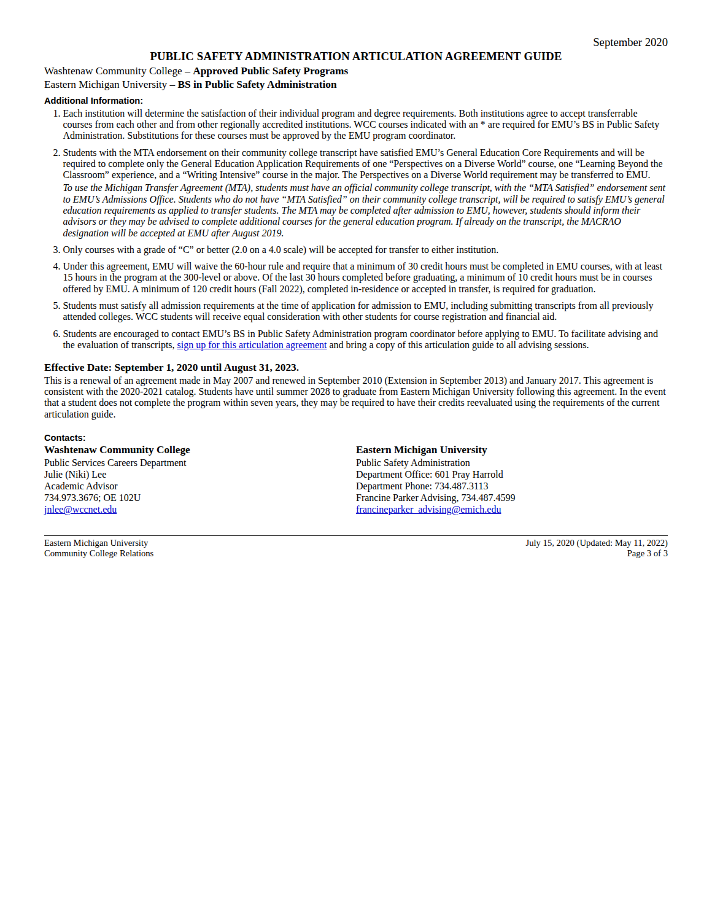September 2020
PUBLIC SAFETY ADMINISTRATION ARTICULATION AGREEMENT GUIDE
Washtenaw Community College – Approved Public Safety Programs
Eastern Michigan University – BS in Public Safety Administration
Additional Information:
Each institution will determine the satisfaction of their individual program and degree requirements. Both institutions agree to accept transferrable courses from each other and from other regionally accredited institutions. WCC courses indicated with an * are required for EMU’s BS in Public Safety Administration. Substitutions for these courses must be approved by the EMU program coordinator.
Students with the MTA endorsement on their community college transcript have satisfied EMU’s General Education Core Requirements and will be required to complete only the General Education Application Requirements of one “Perspectives on a Diverse World” course, one “Learning Beyond the Classroom” experience, and a “Writing Intensive” course in the major. The Perspectives on a Diverse World requirement may be transferred to EMU. To use the Michigan Transfer Agreement (MTA), students must have an official community college transcript, with the “MTA Satisfied” endorsement sent to EMU’s Admissions Office. Students who do not have “MTA Satisfied” on their community college transcript, will be required to satisfy EMU’s general education requirements as applied to transfer students. The MTA may be completed after admission to EMU, however, students should inform their advisors or they may be advised to complete additional courses for the general education program. If already on the transcript, the MACRAO designation will be accepted at EMU after August 2019.
Only courses with a grade of “C” or better (2.0 on a 4.0 scale) will be accepted for transfer to either institution.
Under this agreement, EMU will waive the 60-hour rule and require that a minimum of 30 credit hours must be completed in EMU courses, with at least 15 hours in the program at the 300-level or above. Of the last 30 hours completed before graduating, a minimum of 10 credit hours must be in courses offered by EMU. A minimum of 120 credit hours (Fall 2022), completed in-residence or accepted in transfer, is required for graduation.
Students must satisfy all admission requirements at the time of application for admission to EMU, including submitting transcripts from all previously attended colleges. WCC students will receive equal consideration with other students for course registration and financial aid.
Students are encouraged to contact EMU’s BS in Public Safety Administration program coordinator before applying to EMU. To facilitate advising and the evaluation of transcripts, sign up for this articulation agreement and bring a copy of this articulation guide to all advising sessions.
Effective Date: September 1, 2020 until August 31, 2023.
This is a renewal of an agreement made in May 2007 and renewed in September 2010 (Extension in September 2013) and January 2017. This agreement is consistent with the 2020-2021 catalog. Students have until summer 2028 to graduate from Eastern Michigan University following this agreement. In the event that a student does not complete the program within seven years, they may be required to have their credits reevaluated using the requirements of the current articulation guide.
Contacts:
| Washtenaw Community College | Eastern Michigan University |
| Public Services Careers Department | Public Safety Administration |
| Julie (Niki) Lee | Department Office: 601 Pray Harrold |
| Academic Advisor | Department Phone: 734.487.3113 |
| 734.973.3676; OE 102U | Francine Parker Advising, 734.487.4599 |
| jnlee@wccnet.edu | francineparker_advising@emich.edu |
| Eastern Michigan University | July 15, 2020 (Updated: May 11, 2022) |
| Community College Relations | Page 3 of 3 |